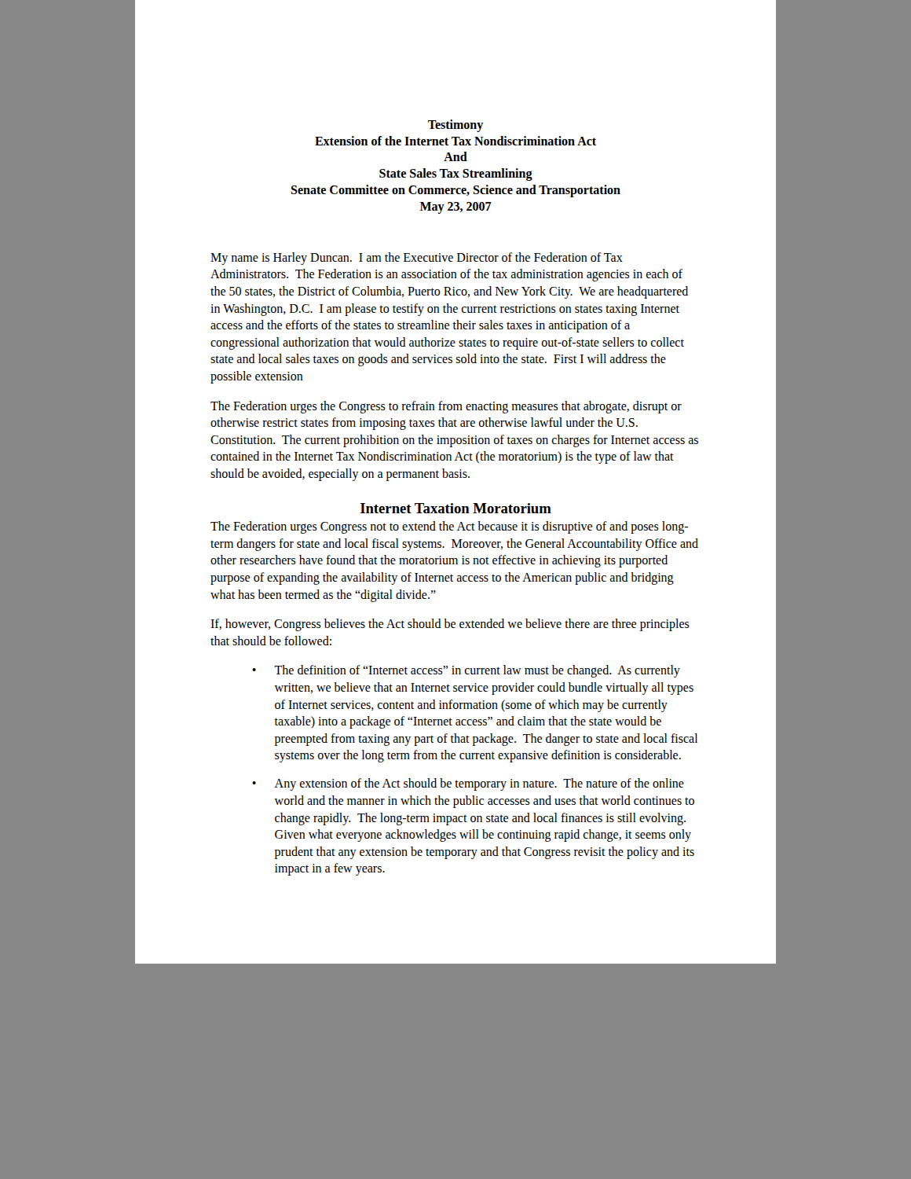Testimony
Extension of the Internet Tax Nondiscrimination Act
And
State Sales Tax Streamlining
Senate Committee on Commerce, Science and Transportation
May 23, 2007
My name is Harley Duncan. I am the Executive Director of the Federation of Tax Administrators. The Federation is an association of the tax administration agencies in each of the 50 states, the District of Columbia, Puerto Rico, and New York City. We are headquartered in Washington, D.C. I am please to testify on the current restrictions on states taxing Internet access and the efforts of the states to streamline their sales taxes in anticipation of a congressional authorization that would authorize states to require out-of-state sellers to collect state and local sales taxes on goods and services sold into the state. First I will address the possible extension
The Federation urges the Congress to refrain from enacting measures that abrogate, disrupt or otherwise restrict states from imposing taxes that are otherwise lawful under the U.S. Constitution. The current prohibition on the imposition of taxes on charges for Internet access as contained in the Internet Tax Nondiscrimination Act (the moratorium) is the type of law that should be avoided, especially on a permanent basis.
Internet Taxation Moratorium
The Federation urges Congress not to extend the Act because it is disruptive of and poses long-term dangers for state and local fiscal systems. Moreover, the General Accountability Office and other researchers have found that the moratorium is not effective in achieving its purported purpose of expanding the availability of Internet access to the American public and bridging what has been termed as the “digital divide.”
If, however, Congress believes the Act should be extended we believe there are three principles that should be followed:
The definition of “Internet access” in current law must be changed. As currently written, we believe that an Internet service provider could bundle virtually all types of Internet services, content and information (some of which may be currently taxable) into a package of “Internet access” and claim that the state would be preempted from taxing any part of that package. The danger to state and local fiscal systems over the long term from the current expansive definition is considerable.
Any extension of the Act should be temporary in nature. The nature of the online world and the manner in which the public accesses and uses that world continues to change rapidly. The long-term impact on state and local finances is still evolving. Given what everyone acknowledges will be continuing rapid change, it seems only prudent that any extension be temporary and that Congress revisit the policy and its impact in a few years.